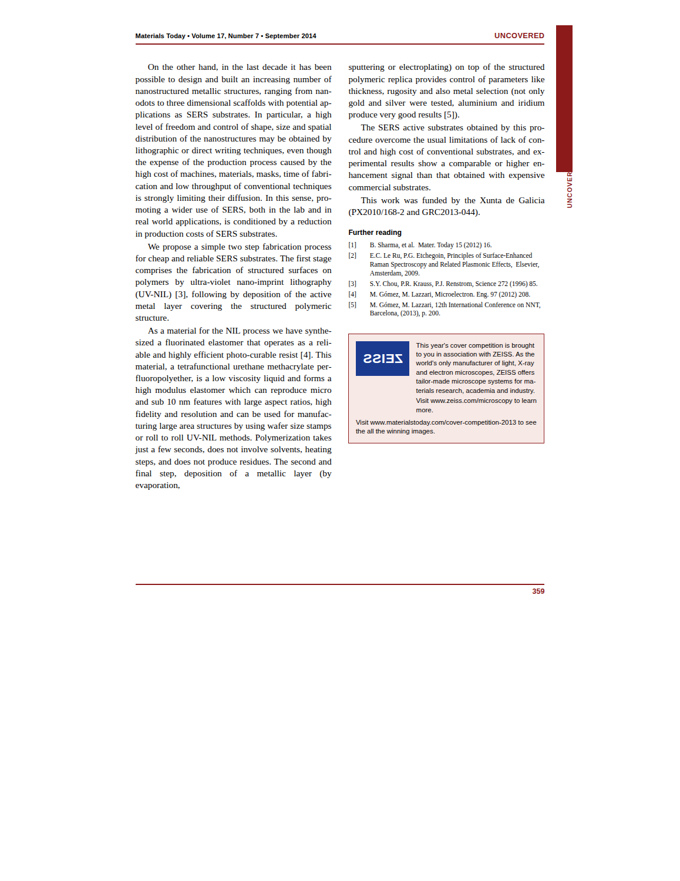UNCOVERED
Materials Today • Volume 17, Number 7 • September 2014
UNCOVERED
On the other hand, in the last decade it has been possible to design and built an increasing number of nanostructured metallic structures, ranging from nanodots to three dimensional scaffolds with potential applications as SERS substrates. In particular, a high level of freedom and control of shape, size and spatial distribution of the nanostructures may be obtained by lithographic or direct writing techniques, even though the expense of the production process caused by the high cost of machines, materials, masks, time of fabrication and low throughput of conventional techniques is strongly limiting their diffusion. In this sense, promoting a wider use of SERS, both in the lab and in real world applications, is conditioned by a reduction in production costs of SERS substrates.
We propose a simple two step fabrication process for cheap and reliable SERS substrates. The first stage comprises the fabrication of structured surfaces on polymers by ultra-violet nano-imprint lithography (UV-NIL) [3], following by deposition of the active metal layer covering the structured polymeric structure.
As a material for the NIL process we have synthesized a fluorinated elastomer that operates as a reliable and highly efficient photo-curable resist [4]. This material, a tetrafunctional urethane methacrylate perfluoropolyether, is a low viscosity liquid and forms a high modulus elastomer which can reproduce micro and sub 10 nm features with large aspect ratios, high fidelity and resolution and can be used for manufacturing large area structures by using wafer size stamps or roll to roll UV-NIL methods. Polymerization takes just a few seconds, does not involve solvents, heating steps, and does not produce residues. The second and final step, deposition of a metallic layer (by evaporation,
sputtering or electroplating) on top of the structured polymeric replica provides control of parameters like thickness, rugosity and also metal selection (not only gold and silver were tested, aluminium and iridium produce very good results [5]).
The SERS active substrates obtained by this procedure overcome the usual limitations of lack of control and high cost of conventional substrates, and experimental results show a comparable or higher enhancement signal than that obtained with expensive commercial substrates.
This work was funded by the Xunta de Galicia (PX2010/168-2 and GRC2013-044).
Further reading
[1] B. Sharma, et al. Mater. Today 15 (2012) 16.
[2] E.C. Le Ru, P.G. Etchegoin, Principles of Surface-Enhanced Raman Spectroscopy and Related Plasmonic Effects, Elsevier, Amsterdam, 2009.
[3] S.Y. Chou, P.R. Krauss, P.J. Renstrom, Science 272 (1996) 85.
[4] M. Gómez, M. Lazzari, Microelectron. Eng. 97 (2012) 208.
[5] M. Gómez, M. Lazzari, 12th International Conference on NNT, Barcelona, (2013), p. 200.
ZEISS
This year's cover competition is brought to you in association with ZEISS. As the world's only manufacturer of light, X-ray and electron microscopes, ZEISS offers tailor-made microscope systems for materials research, academia and industry.
Visit www.zeiss.com/microscopy to learn more.
Visit www.materialstoday.com/cover-competition-2013 to see the all the winning images.
359